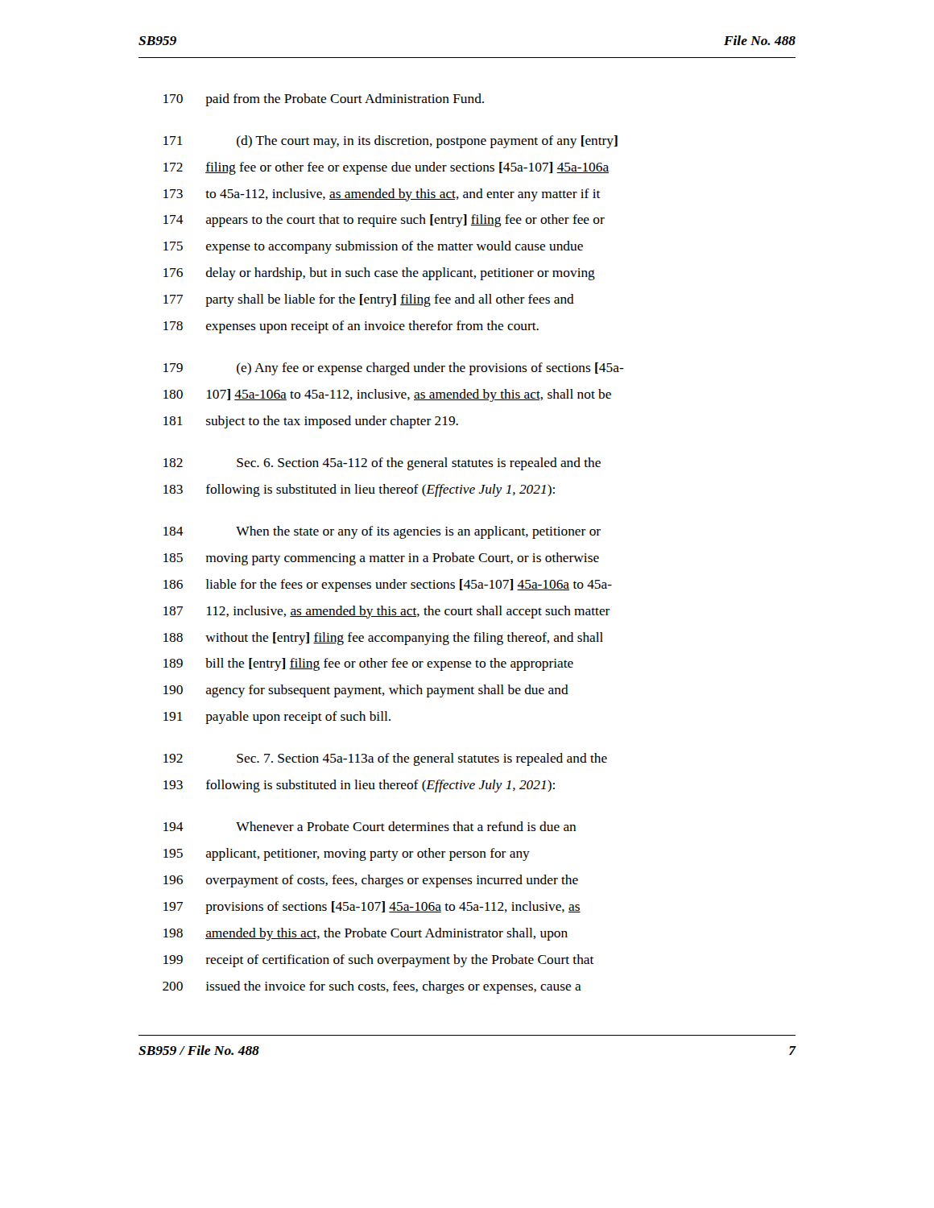SB959 File No. 488
170 paid from the Probate Court Administration Fund.
171 (d) The court may, in its discretion, postpone payment of any [entry]
172 filing fee or other fee or expense due under sections [45a-107] 45a-106a
173 to 45a-112, inclusive, as amended by this act, and enter any matter if it
174 appears to the court that to require such [entry] filing fee or other fee or
175 expense to accompany submission of the matter would cause undue
176 delay or hardship, but in such case the applicant, petitioner or moving
177 party shall be liable for the [entry] filing fee and all other fees and
178 expenses upon receipt of an invoice therefor from the court.
179 (e) Any fee or expense charged under the provisions of sections [45a-
180 107] 45a-106a to 45a-112, inclusive, as amended by this act, shall not be
181 subject to the tax imposed under chapter 219.
182 Sec. 6. Section 45a-112 of the general statutes is repealed and the
183 following is substituted in lieu thereof (Effective July 1, 2021):
184 When the state or any of its agencies is an applicant, petitioner or
185 moving party commencing a matter in a Probate Court, or is otherwise
186 liable for the fees or expenses under sections [45a-107] 45a-106a to 45a-
187 112, inclusive, as amended by this act, the court shall accept such matter
188 without the [entry] filing fee accompanying the filing thereof, and shall
189 bill the [entry] filing fee or other fee or expense to the appropriate
190 agency for subsequent payment, which payment shall be due and
191 payable upon receipt of such bill.
192 Sec. 7. Section 45a-113a of the general statutes is repealed and the
193 following is substituted in lieu thereof (Effective July 1, 2021):
194 Whenever a Probate Court determines that a refund is due an
195 applicant, petitioner, moving party or other person for any
196 overpayment of costs, fees, charges or expenses incurred under the
197 provisions of sections [45a-107] 45a-106a to 45a-112, inclusive, as
198 amended by this act, the Probate Court Administrator shall, upon
199 receipt of certification of such overpayment by the Probate Court that
200 issued the invoice for such costs, fees, charges or expenses, cause a
SB959 / File No. 488 7